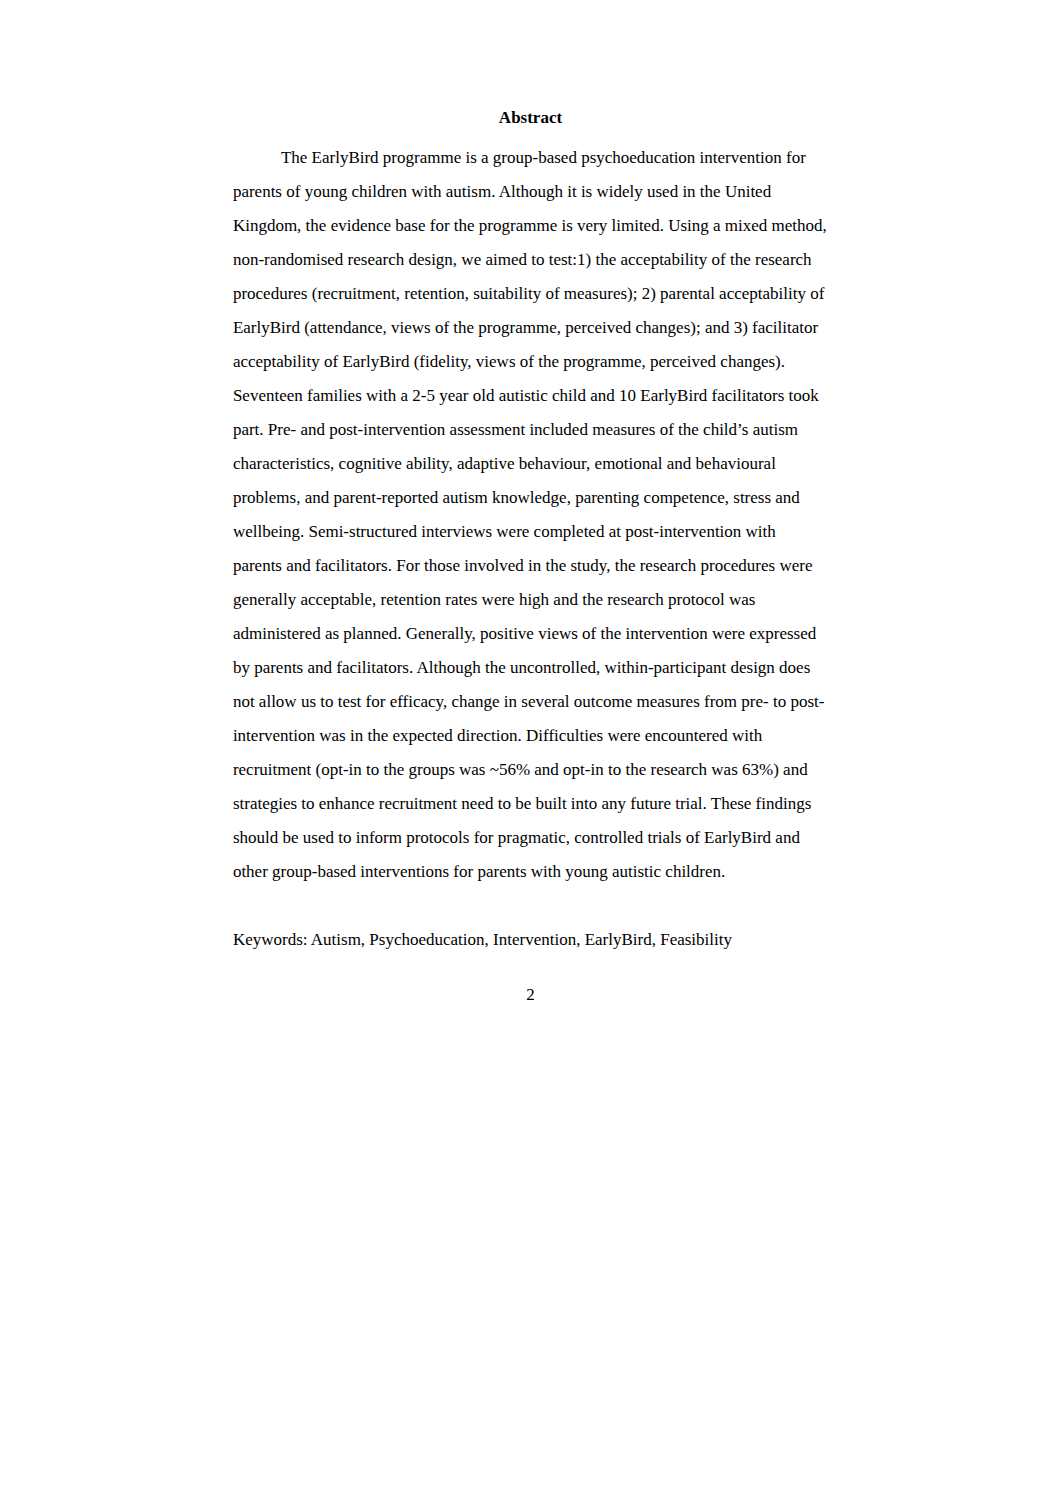Abstract
The EarlyBird programme is a group-based psychoeducation intervention for parents of young children with autism. Although it is widely used in the United Kingdom, the evidence base for the programme is very limited. Using a mixed method, non-randomised research design, we aimed to test:1) the acceptability of the research procedures (recruitment, retention, suitability of measures); 2) parental acceptability of EarlyBird (attendance, views of the programme, perceived changes); and 3) facilitator acceptability of EarlyBird (fidelity, views of the programme, perceived changes). Seventeen families with a 2-5 year old autistic child and 10 EarlyBird facilitators took part. Pre- and post-intervention assessment included measures of the child’s autism characteristics, cognitive ability, adaptive behaviour, emotional and behavioural problems, and parent-reported autism knowledge, parenting competence, stress and wellbeing. Semi-structured interviews were completed at post-intervention with parents and facilitators. For those involved in the study, the research procedures were generally acceptable, retention rates were high and the research protocol was administered as planned. Generally, positive views of the intervention were expressed by parents and facilitators. Although the uncontrolled, within-participant design does not allow us to test for efficacy, change in several outcome measures from pre- to post-intervention was in the expected direction. Difficulties were encountered with recruitment (opt-in to the groups was ~56% and opt-in to the research was 63%) and strategies to enhance recruitment need to be built into any future trial. These findings should be used to inform protocols for pragmatic, controlled trials of EarlyBird and other group-based interventions for parents with young autistic children.
Keywords: Autism, Psychoeducation, Intervention, EarlyBird, Feasibility
2